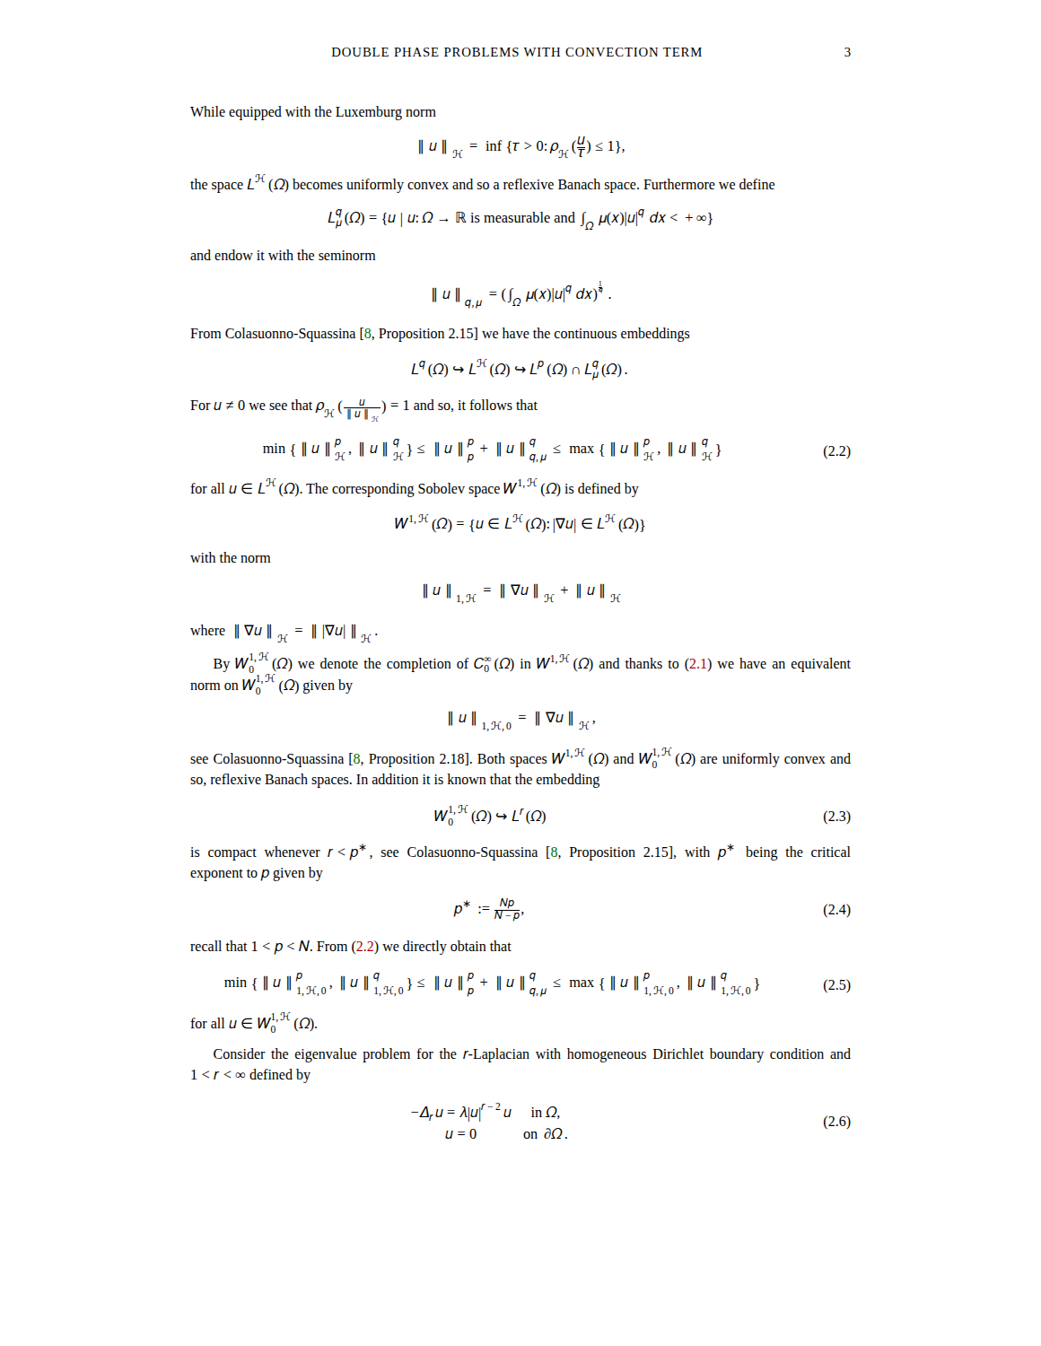DOUBLE PHASE PROBLEMS WITH CONVECTION TERM 3
While equipped with the Luxemburg norm
∥u∥ℋ = inf { τ>0 : ρℋ (uτ) ≤1 } ,
the space Lℋ(Ω) becomes uniformly convex and so a reflexive Banach space. Furthermore we define
Lμq(Ω) = { u | u:Ω→ℝ is measurable and ∫Ω μ(x) |u|q dx <+∞ }
and endow it with the seminorm
∥u∥q,μ = ( ∫Ω μ(x) |u|q dx ) 1q .
From Colasuonno-Squassina [8, Proposition 2.15] we have the continuous embeddings
Lq(Ω) ↪ Lℋ(Ω) ↪ Lp(Ω) ∩ Lμq(Ω) .
For u≠0 we see that ρℋ(u∥u∥ℋ)=1 and so, it follows that
min { ∥u∥ℋp , ∥u∥ℋq } ≤ ∥u∥pp + ∥u∥q,μq ≤ max { ∥u∥ℋp , ∥u∥ℋq }
(2.2)
for all u∈Lℋ(Ω). The corresponding Sobolev space W1,ℋ(Ω) is defined by
W1,ℋ(Ω) = { u∈Lℋ(Ω) : |∇u| ∈ Lℋ(Ω) }
with the norm
∥u∥1,ℋ = ∥∇u∥ℋ + ∥u∥ℋ
where ∥∇u∥ℋ=∥|∇u|∥ℋ.
By W01,ℋ(Ω) we denote the completion of C0∞(Ω) in W1,ℋ(Ω) and thanks to (2.1) we have an equivalent norm on W01,ℋ(Ω) given by
∥u∥1,ℋ,0 = ∥∇u∥ℋ ,
see Colasuonno-Squassina [8, Proposition 2.18]. Both spaces W1,ℋ(Ω) and W01,ℋ(Ω) are uniformly convex and so, reflexive Banach spaces. In addition it is known that the embedding
W01,ℋ(Ω) ↪ Lr(Ω)
(2.3)
is compact whenever r<p∗, see Colasuonno-Squassina [8, Proposition 2.15], with p∗ being the critical exponent to p given by
p∗ := Np N−p ,
(2.4)
recall that 1<p<N. From (2.2) we directly obtain that
min { ∥u∥1,ℋ,0p , ∥u∥1,ℋ,0q } ≤ ∥u∥pp + ∥u∥q,μq ≤ max { ∥u∥1,ℋ,0p , ∥u∥1,ℋ,0q }
(2.5)
for all u∈W01,ℋ(Ω).
Consider the eigenvalue problem for the r-Laplacian with homogeneous Dirichlet boundary condition and 1<r<∞ defined by
−Δru = λ |u|r−2 u in Ω, u=0 on ∂Ω.
(2.6)